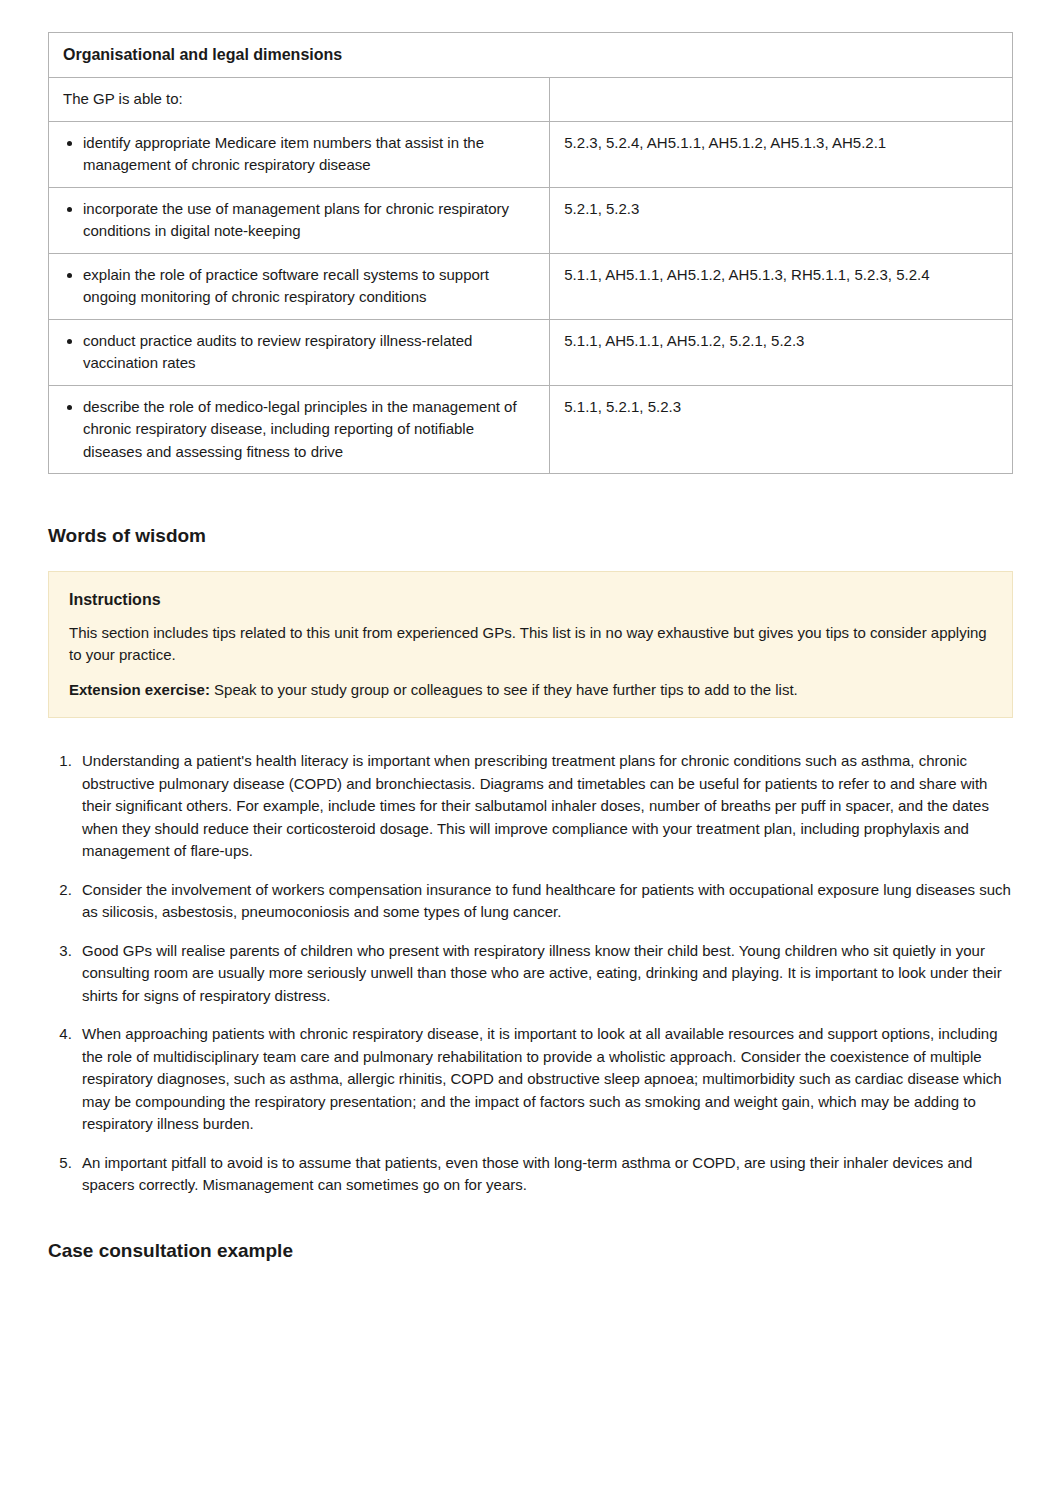| Organisational and legal dimensions |
| --- |
| The GP is able to: | |
| identify appropriate Medicare item numbers that assist in the management of chronic respiratory disease | 5.2.3, 5.2.4, AH5.1.1, AH5.1.2, AH5.1.3, AH5.2.1 |
| incorporate the use of management plans for chronic respiratory conditions in digital note-keeping | 5.2.1, 5.2.3 |
| explain the role of practice software recall systems to support ongoing monitoring of chronic respiratory conditions | 5.1.1, AH5.1.1, AH5.1.2, AH5.1.3, RH5.1.1, 5.2.3, 5.2.4 |
| conduct practice audits to review respiratory illness-related vaccination rates | 5.1.1, AH5.1.1, AH5.1.2, 5.2.1, 5.2.3 |
| describe the role of medico-legal principles in the management of chronic respiratory disease, including reporting of notifiable diseases and assessing fitness to drive | 5.1.1, 5.2.1, 5.2.3 |
Words of wisdom
Instructions
This section includes tips related to this unit from experienced GPs. This list is in no way exhaustive but gives you tips to consider applying to your practice.
Extension exercise: Speak to your study group or colleagues to see if they have further tips to add to the list.
Understanding a patient's health literacy is important when prescribing treatment plans for chronic conditions such as asthma, chronic obstructive pulmonary disease (COPD) and bronchiectasis. Diagrams and timetables can be useful for patients to refer to and share with their significant others. For example, include times for their salbutamol inhaler doses, number of breaths per puff in spacer, and the dates when they should reduce their corticosteroid dosage. This will improve compliance with your treatment plan, including prophylaxis and management of flare-ups.
Consider the involvement of workers compensation insurance to fund healthcare for patients with occupational exposure lung diseases such as silicosis, asbestosis, pneumoconiosis and some types of lung cancer.
Good GPs will realise parents of children who present with respiratory illness know their child best. Young children who sit quietly in your consulting room are usually more seriously unwell than those who are active, eating, drinking and playing. It is important to look under their shirts for signs of respiratory distress.
When approaching patients with chronic respiratory disease, it is important to look at all available resources and support options, including the role of multidisciplinary team care and pulmonary rehabilitation to provide a wholistic approach. Consider the coexistence of multiple respiratory diagnoses, such as asthma, allergic rhinitis, COPD and obstructive sleep apnoea; multimorbidity such as cardiac disease which may be compounding the respiratory presentation; and the impact of factors such as smoking and weight gain, which may be adding to respiratory illness burden.
An important pitfall to avoid is to assume that patients, even those with long-term asthma or COPD, are using their inhaler devices and spacers correctly. Mismanagement can sometimes go on for years.
Case consultation example